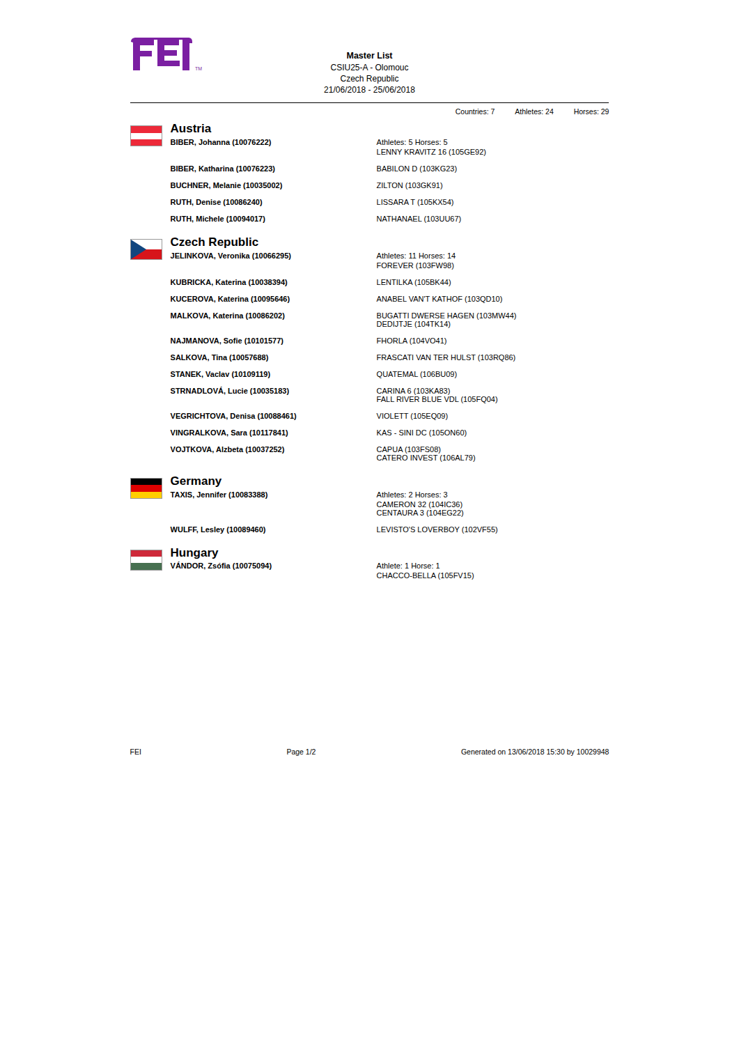TM
Master List
CSIU25-A - Olomouc
Czech Republic
21/06/2018 - 25/06/2018
Countries: 7 Athletes: 24 Horses: 29
Austria
| BIBER, Johanna (10076222) | Athletes: 5 Horses: 5 LENNY KRAVITZ 16 (105GE92) |
| BIBER, Katharina (10076223) | BABILON D (103KG23) |
| BUCHNER, Melanie (10035002) | ZILTON (103GK91) |
| RUTH, Denise (10086240) | LISSARA T (105KX54) |
| RUTH, Michele (10094017) | NATHANAEL (103UU67) |
Czech Republic
| JELINKOVA, Veronika (10066295) | Athletes: 11 Horses: 14 FOREVER (103FW98) |
| KUBRICKA, Katerina (10038394) | LENTILKA (105BK44) |
| KUCEROVA, Katerina (10095646) | ANABEL VAN'T KATHOF (103QD10) |
| MALKOVA, Katerina (10086202) | BUGATTI DWERSE HAGEN (103MW44) DEDIJTJE (104TK14) |
| NAJMANOVA, Sofie (10101577) | FHORLA (104VO41) |
| SALKOVA, Tina (10057688) | FRASCATI VAN TER HULST (103RQ86) |
| STANEK, Vaclav (10109119) | QUATEMAL (106BU09) |
| STRNADLOVÁ, Lucie (10035183) | CARINA 6 (103KA83) FALL RIVER BLUE VDL (105FQ04) |
| VEGRICHTOVA, Denisa (10088461) | VIOLETT (105EQ09) |
| VINGRALKOVA, Sara (10117841) | KAS - SINI DC (105ON60) |
| VOJTKOVA, Alzbeta (10037252) | CAPUA (103FS08) CATERO INVEST (106AL79) |
Germany
| TAXIS, Jennifer (10083388) | Athletes: 2 Horses: 3 CAMERON 32 (104IC36) CENTAURA 3 (104EG22) |
| WULFF, Lesley (10089460) | LEVISTO'S LOVERBOY (102VF55) |
Hungary
| VÁNDOR, Zsófia (10075094) | Athlete: 1 Horse: 1 CHACCO-BELLA (105FV15) |
FEI
Generated on 13/06/2018 15:30 by 10029948
Page 1/2